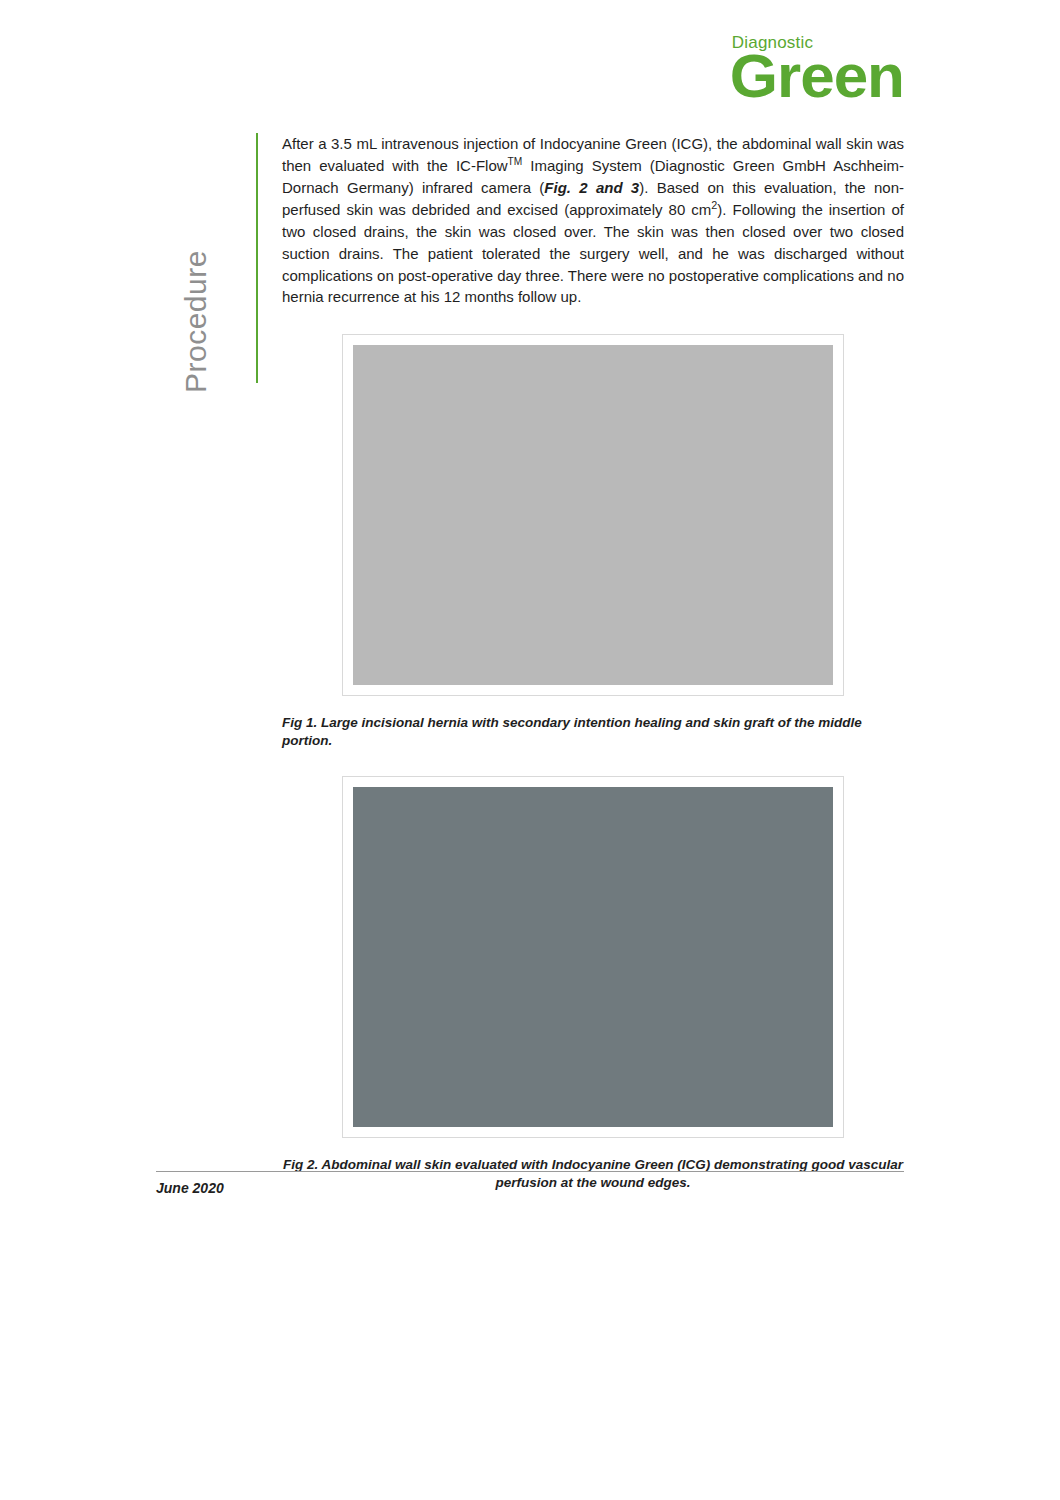Diagnostic
Green
Procedure
After a 3.5 mL intravenous injection of Indocyanine Green (ICG), the abdominal wall skin was then evaluated with the IC-FlowTM Imaging System (Diagnostic Green GmbH Aschheim-Dornach Germany) infrared camera (Fig. 2 and 3). Based on this evaluation, the non-perfused skin was debrided and excised (approximately 80 cm2). Following the insertion of two closed drains, the skin was closed over. The skin was then closed over two closed suction drains. The patient tolerated the surgery well, and he was discharged without complications on post-operative day three. There were no postoperative complications and no hernia recurrence at his 12 months follow up.
Fig 1. Large incisional hernia with secondary intention healing and skin graft of the middle portion.
Fig 2. Abdominal wall skin evaluated with Indocyanine Green (ICG) demonstrating good vascular perfusion at the wound edges.
June 2020